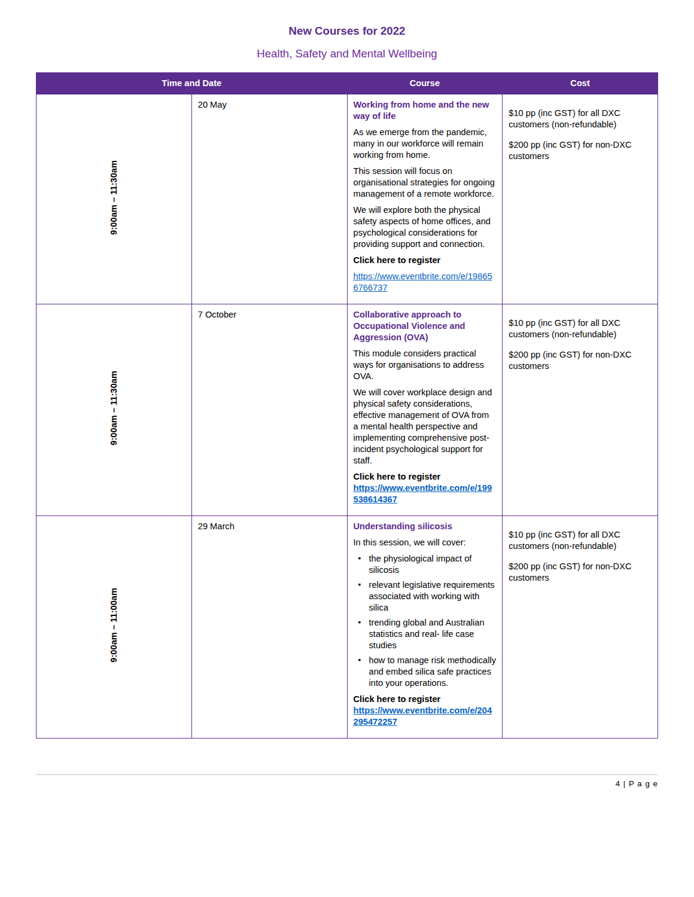New Courses for 2022
Health, Safety and Mental Wellbeing
| Time and Date | Course | Cost |
| --- | --- | --- |
| 9:00am – 11:30am | 20 May | Working from home and the new way of life As we emerge from the pandemic, many in our workforce will remain working from home. This session will focus on organisational strategies for ongoing management of a remote workforce. We will explore both the physical safety aspects of home offices, and psychological considerations for providing support and connection. Click here to register https://www.eventbrite.com/e/198656766737 | $10 pp (inc GST) for all DXC customers (non-refundable) $200 pp (inc GST) for non-DXC customers |
| 9:00am – 11:30am | 7 October | Collaborative approach to Occupational Violence and Aggression (OVA) This module considers practical ways for organisations to address OVA. We will cover workplace design and physical safety considerations, effective management of OVA from a mental health perspective and implementing comprehensive post-incident psychological support for staff. Click here to register https://www.eventbrite.com/e/199538614367 | $10 pp (inc GST) for all DXC customers (non-refundable) $200 pp (inc GST) for non-DXC customers |
| 9:00am – 11:00am | 29 March | Understanding silicosis In this session, we will cover: the physiological impact of silicosis relevant legislative requirements associated with working with silica trending global and Australian statistics and real- life case studies how to manage risk methodically and embed silica safe practices into your operations. Click here to register https://www.eventbrite.com/e/204295472257 | $10 pp (inc GST) for all DXC customers (non-refundable) $200 pp (inc GST) for non-DXC customers |
4 | P a g e